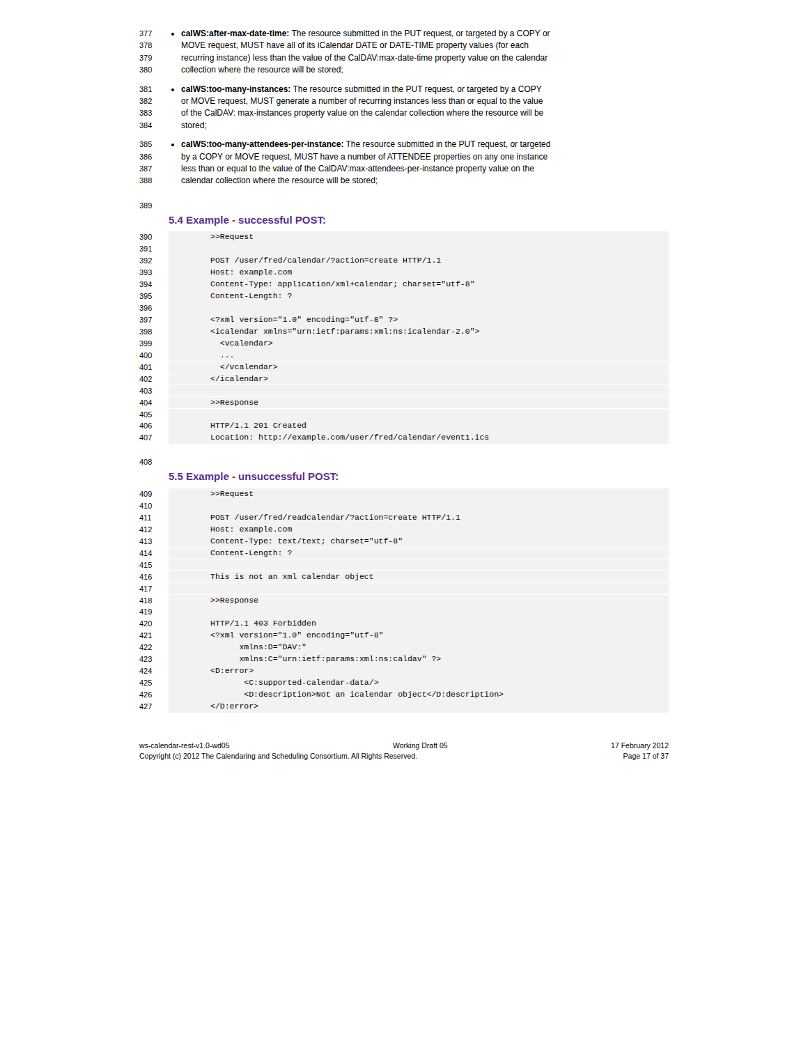377
calWS:after-max-date-time: The resource submitted in the PUT request, or targeted by a COPY or
378
MOVE request, MUST have all of its iCalendar DATE or DATE-TIME property values (for each
379
recurring instance) less than the value of the CalDAV:max-date-time property value on the calendar
380
collection where the resource will be stored;
381
calWS:too-many-instances: The resource submitted in the PUT request, or targeted by a COPY
382
or MOVE request, MUST generate a number of recurring instances less than or equal to the value
383
of the CalDAV: max-instances property value on the calendar collection where the resource will be
384
stored;
385
calWS:too-many-attendees-per-instance: The resource submitted in the PUT request, or targeted
386
by a COPY or MOVE request, MUST have a number of ATTENDEE properties on any one instance
387
less than or equal to the value of the CalDAV:max-attendees-per-instance property value on the
388
calendar collection where the resource will be stored;
389
5.4 Example - successful POST:
390
>>Request
391
 
392
POST /user/fred/calendar/?action=create HTTP/1.1
393
Host: example.com
394
Content-Type: application/xml+calendar; charset="utf-8"
395
Content-Length: ?
396
 
397
<?xml version="1.0" encoding="utf-8" ?>
398
<icalendar xmlns="urn:ietf:params:xml:ns:icalendar-2.0">
399
  <vcalendar>
400
  ...
401
  </vcalendar>
402
</icalendar>
403
 
404
>>Response
405
 
406
HTTP/1.1 201 Created
407
Location: http://example.com/user/fred/calendar/event1.ics
408
5.5 Example - unsuccessful POST:
409
>>Request
410
 
411
POST /user/fred/readcalendar/?action=create HTTP/1.1
412
Host: example.com
413
Content-Type: text/text; charset="utf-8"
414
Content-Length: ?
415
 
416
This is not an xml calendar object
417
 
418
>>Response
419
 
420
HTTP/1.1 403 Forbidden
421
<?xml version="1.0" encoding="utf-8"
422
      xmlns:D="DAV:"
423
      xmlns:C="urn:ietf:params:xml:ns:caldav" ?>
424
<D:error>
425
       <C:supported-calendar-data/>
426
       <D:description>Not an icalendar object</D:description>
427
</D:error>
ws-calendar-rest-v1.0-wd05
Working Draft 05
17 February 2012
Copyright (c) 2012 The Calendaring and Scheduling Consortium. All Rights Reserved.
Page 17 of 37